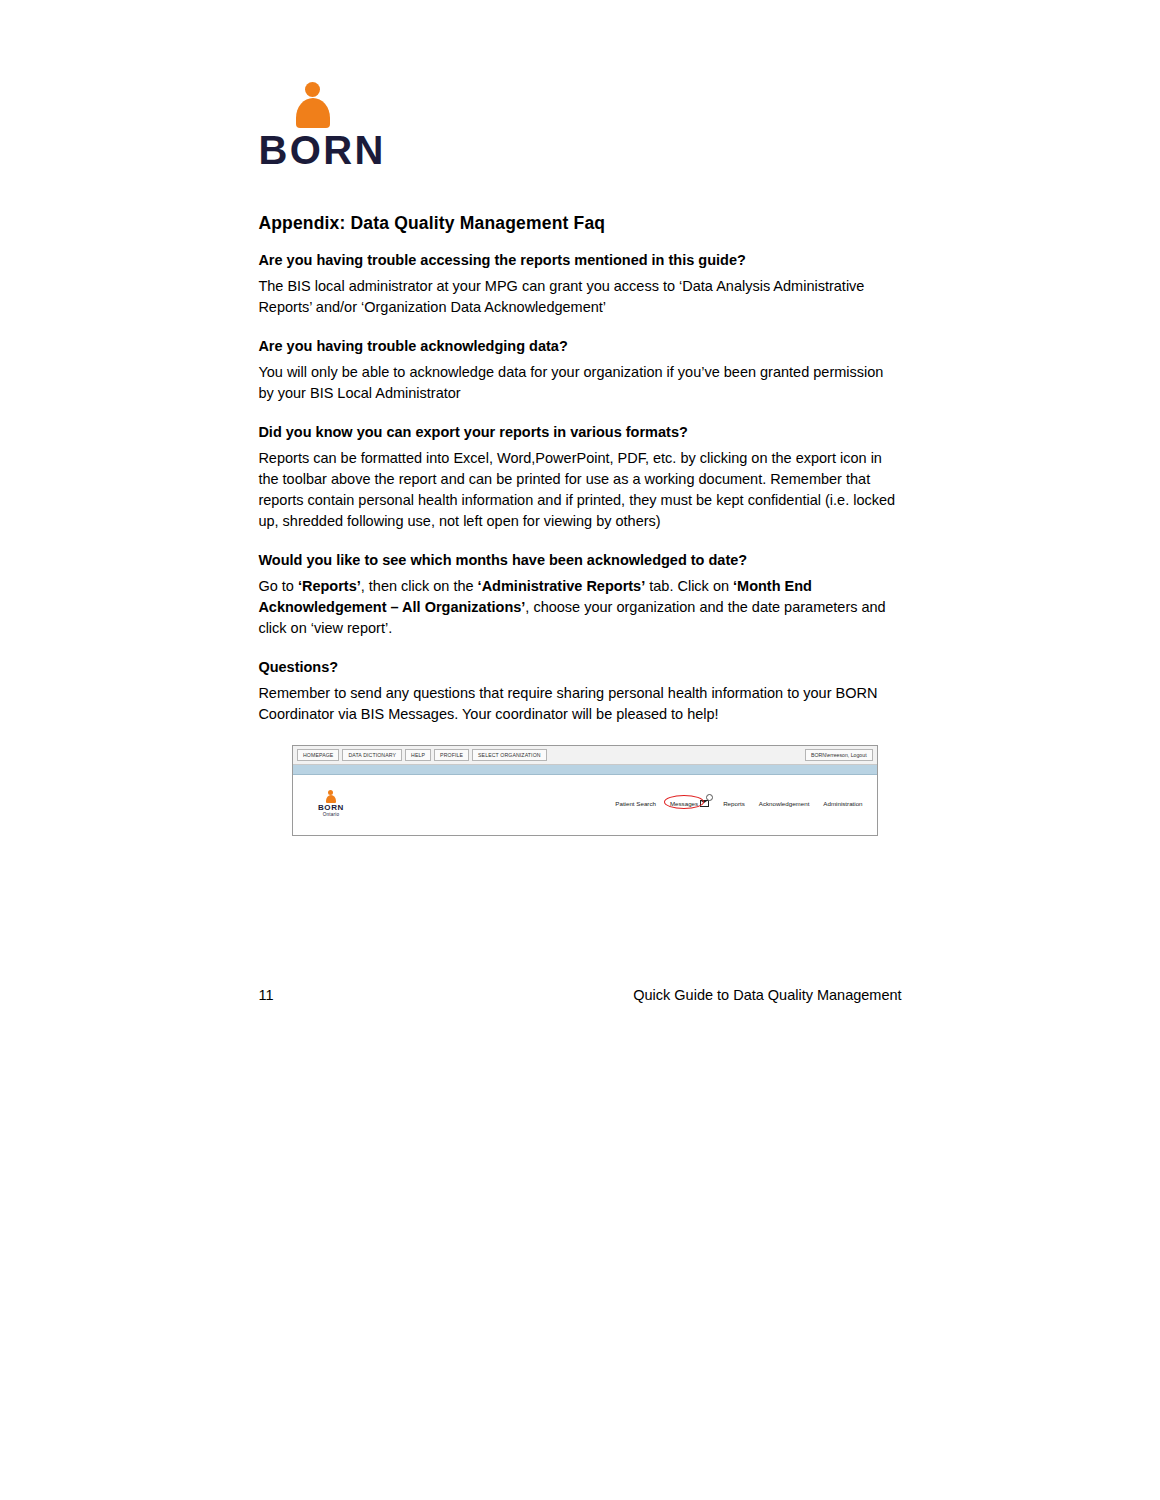BORN
Appendix: Data Quality Management Faq
Are you having trouble accessing the reports mentioned in this guide?
The BIS local administrator at your MPG can grant you access to ‘Data Analysis Administrative Reports’ and/or ‘Organization Data Acknowledgement’
Are you having trouble acknowledging data?
You will only be able to acknowledge data for your organization if you’ve been granted permission by your BIS Local Administrator
Did you know you can export your reports in various formats?
Reports can be formatted into Excel, Word,PowerPoint, PDF, etc. by clicking on the export icon in the toolbar above the report and can be printed for use as a working document. Remember that reports contain personal health information and if printed, they must be kept confidential (i.e. locked up, shredded following use, not left open for viewing by others)
Would you like to see which months have been acknowledged to date?
Go to ‘Reports’, then click on the ‘Administrative Reports’ tab. Click on ‘Month End Acknowledgement – All Organizations’, choose your organization and the date parameters and click on ‘view report’.
Questions?
Remember to send any questions that require sharing personal health information to your BORN Coordinator via BIS Messages. Your coordinator will be pleased to help!
HOMEPAGE DATA DICTIONARY HELP PROFILE SELECT ORGANIZATION BORN\erreeson, Logout
BORN Ontario
Patient Search Messages Reports Acknowledgement Administration
11 Quick Guide to Data Quality Management